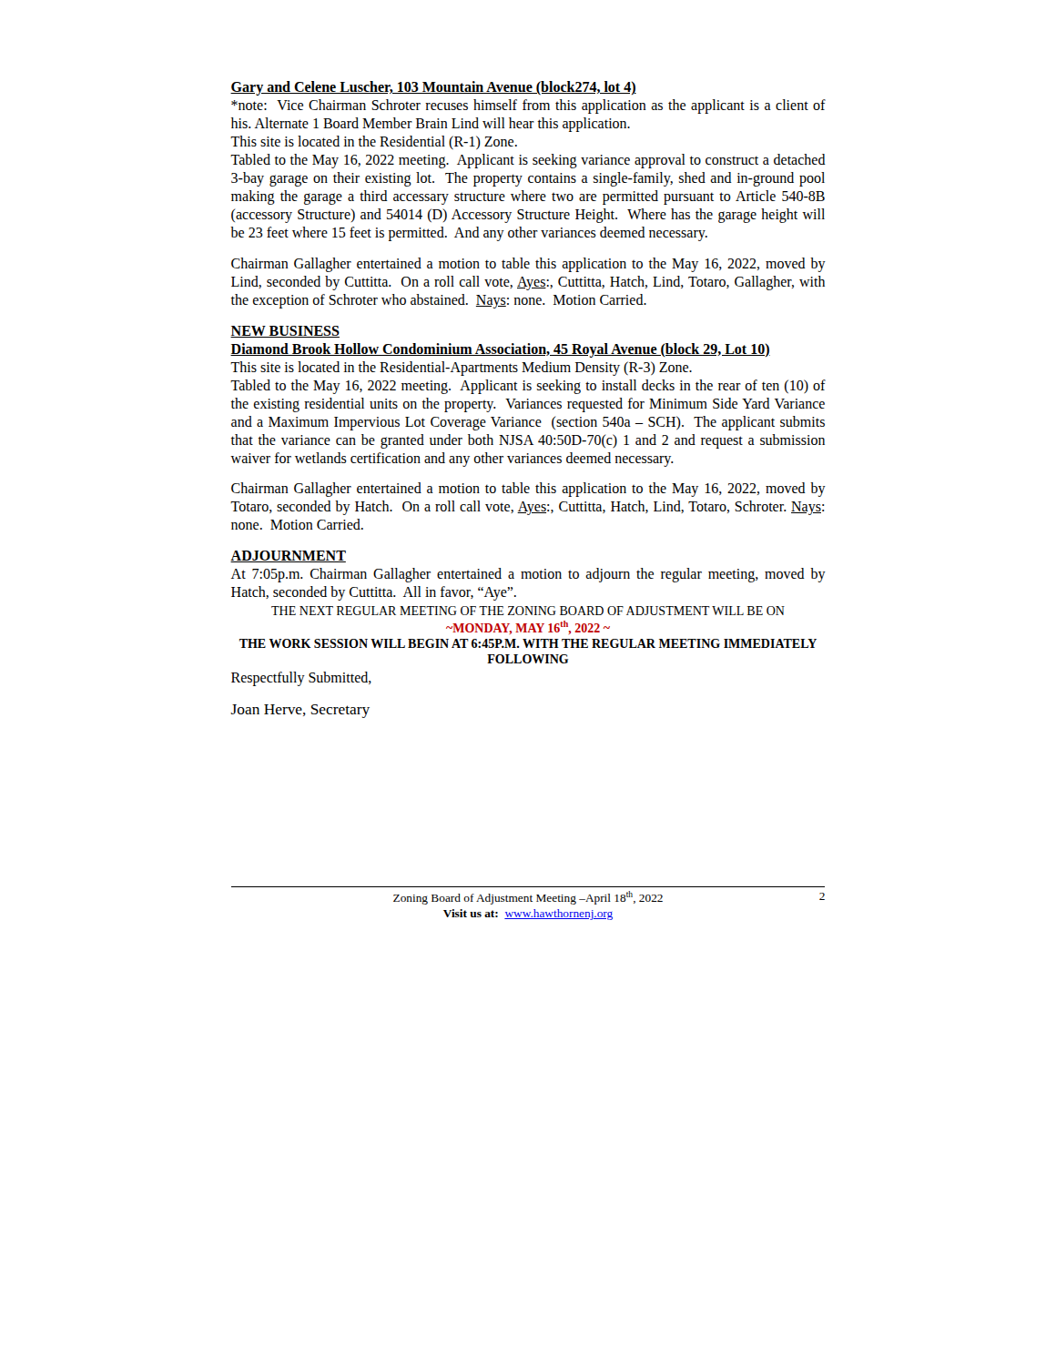Gary and Celene Luscher, 103 Mountain Avenue (block274, lot 4)
*note: Vice Chairman Schroter recuses himself from this application as the applicant is a client of his. Alternate 1 Board Member Brain Lind will hear this application.
This site is located in the Residential (R-1) Zone.
Tabled to the May 16, 2022 meeting. Applicant is seeking variance approval to construct a detached 3-bay garage on their existing lot. The property contains a single-family, shed and in-ground pool making the garage a third accessary structure where two are permitted pursuant to Article 540-8B (accessory Structure) and 54014 (D) Accessory Structure Height. Where has the garage height will be 23 feet where 15 feet is permitted. And any other variances deemed necessary.
Chairman Gallagher entertained a motion to table this application to the May 16, 2022, moved by Lind, seconded by Cuttitta. On a roll call vote, Ayes:, Cuttitta, Hatch, Lind, Totaro, Gallagher, with the exception of Schroter who abstained. Nays: none. Motion Carried.
NEW BUSINESS
Diamond Brook Hollow Condominium Association, 45 Royal Avenue (block 29, Lot 10)
This site is located in the Residential-Apartments Medium Density (R-3) Zone.
Tabled to the May 16, 2022 meeting. Applicant is seeking to install decks in the rear of ten (10) of the existing residential units on the property. Variances requested for Minimum Side Yard Variance and a Maximum Impervious Lot Coverage Variance (section 540a – SCH). The applicant submits that the variance can be granted under both NJSA 40:50D-70(c) 1 and 2 and request a submission waiver for wetlands certification and any other variances deemed necessary.
Chairman Gallagher entertained a motion to table this application to the May 16, 2022, moved by Totaro, seconded by Hatch. On a roll call vote, Ayes:, Cuttitta, Hatch, Lind, Totaro, Schroter. Nays: none. Motion Carried.
ADJOURNMENT
At 7:05p.m. Chairman Gallagher entertained a motion to adjourn the regular meeting, moved by Hatch, seconded by Cuttitta. All in favor, “Aye”.
THE NEXT REGULAR MEETING OF THE ZONING BOARD OF ADJUSTMENT WILL BE ON
~MONDAY, MAY 16th, 2022 ~
THE WORK SESSION WILL BEGIN AT 6:45P.M. WITH THE REGULAR MEETING IMMEDIATELY FOLLOWING
Respectfully Submitted,
Joan Herve, Secretary
Zoning Board of Adjustment Meeting –April 18th, 2022
Visit us at: www.hawthornenj.org
2